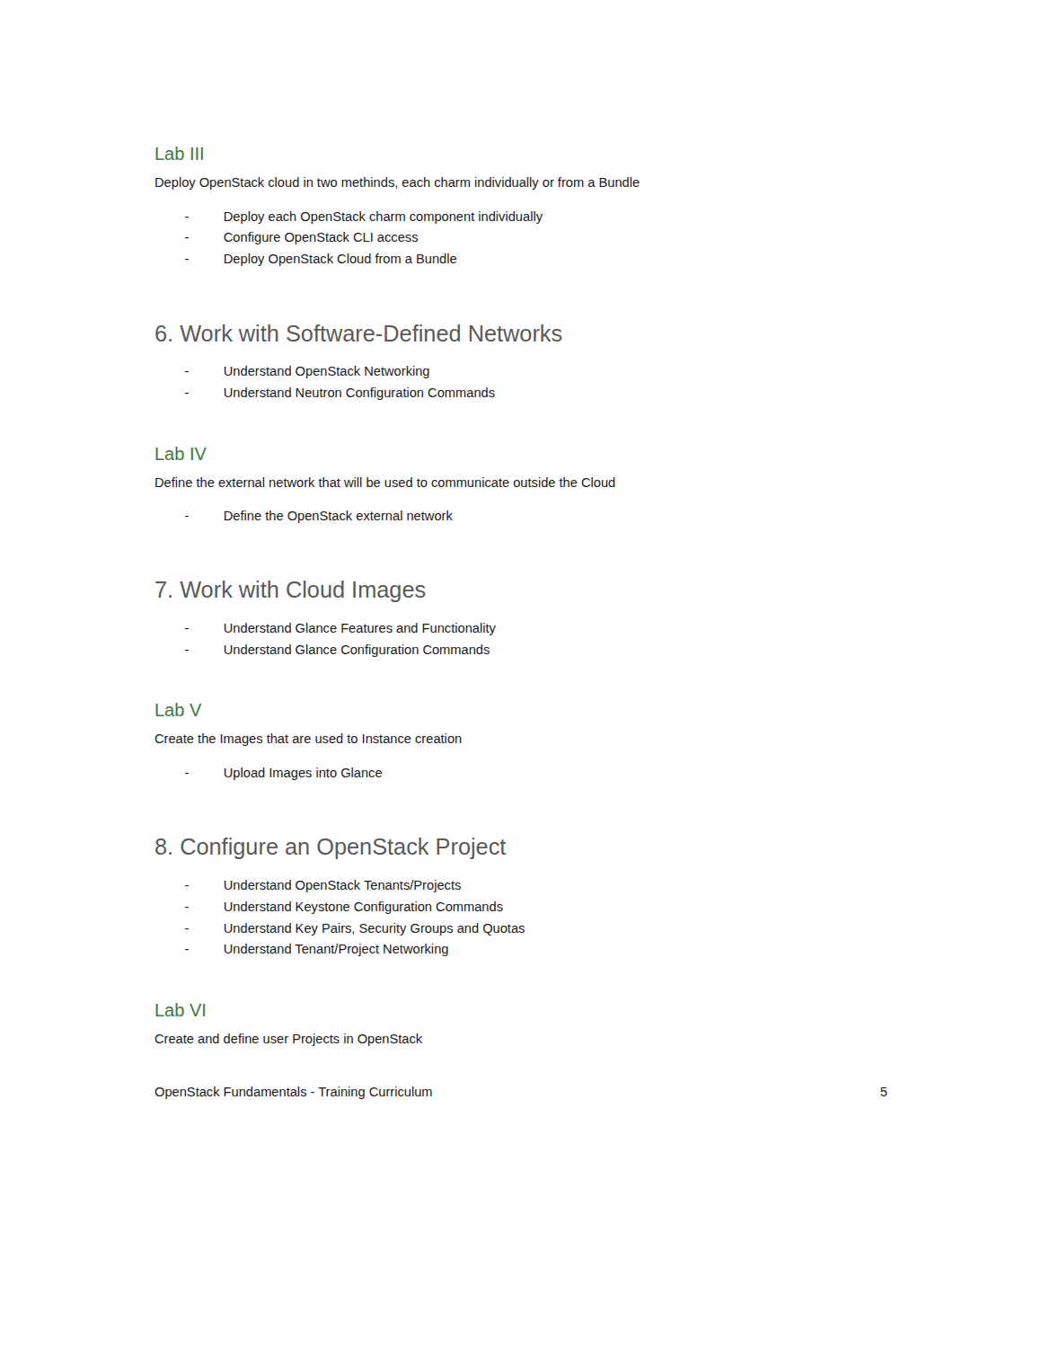Lab III
Deploy OpenStack cloud in two methinds, each charm individually or from a Bundle
Deploy each OpenStack charm component individually
Configure OpenStack CLI access
Deploy OpenStack Cloud from a Bundle
6. Work with Software-Defined Networks
Understand OpenStack Networking
Understand Neutron Configuration Commands
Lab IV
Define the external network that will be used to communicate outside the Cloud
Define the OpenStack external network
7. Work with Cloud Images
Understand Glance Features and Functionality
Understand Glance Configuration Commands
Lab V
Create the Images that are used to Instance creation
Upload Images into Glance
8. Configure an OpenStack Project
Understand OpenStack Tenants/Projects
Understand Keystone Configuration Commands
Understand Key Pairs, Security Groups and Quotas
Understand Tenant/Project Networking
Lab VI
Create and define user Projects in OpenStack
OpenStack Fundamentals - Training Curriculum 5